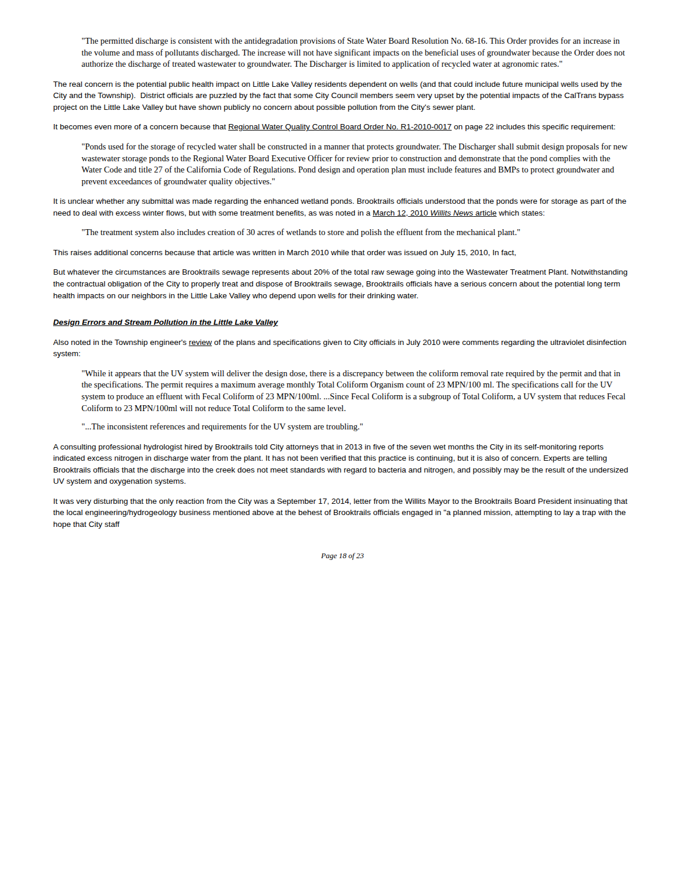"The permitted discharge is consistent with the antidegradation provisions of State Water Board Resolution No. 68-16. This Order provides for an increase in the volume and mass of pollutants discharged. The increase will not have significant impacts on the beneficial uses of groundwater because the Order does not authorize the discharge of treated wastewater to groundwater. The Discharger is limited to application of recycled water at agronomic rates."
The real concern is the potential public health impact on Little Lake Valley residents dependent on wells (and that could include future municipal wells used by the City and the Township). District officials are puzzled by the fact that some City Council members seem very upset by the potential impacts of the CalTrans bypass project on the Little Lake Valley but have shown publicly no concern about possible pollution from the City's sewer plant.
It becomes even more of a concern because that Regional Water Quality Control Board Order No. R1-2010-0017 on page 22 includes this specific requirement:
"Ponds used for the storage of recycled water shall be constructed in a manner that protects groundwater. The Discharger shall submit design proposals for new wastewater storage ponds to the Regional Water Board Executive Officer for review prior to construction and demonstrate that the pond complies with the Water Code and title 27 of the California Code of Regulations. Pond design and operation plan must include features and BMPs to protect groundwater and prevent exceedances of groundwater quality objectives."
It is unclear whether any submittal was made regarding the enhanced wetland ponds. Brooktrails officials understood that the ponds were for storage as part of the need to deal with excess winter flows, but with some treatment benefits, as was noted in a March 12, 2010 Willits News article which states:
"The treatment system also includes creation of 30 acres of wetlands to store and polish the effluent from the mechanical plant."
This raises additional concerns because that article was written in March 2010 while that order was issued on July 15, 2010, In fact,
But whatever the circumstances are Brooktrails sewage represents about 20% of the total raw sewage going into the Wastewater Treatment Plant. Notwithstanding the contractual obligation of the City to properly treat and dispose of Brooktrails sewage, Brooktrails officials have a serious concern about the potential long term health impacts on our neighbors in the Little Lake Valley who depend upon wells for their drinking water.
Design Errors and Stream Pollution in the Little Lake Valley
Also noted in the Township engineer's review of the plans and specifications given to City officials in July 2010 were comments regarding the ultraviolet disinfection system:
"While it appears that the UV system will deliver the design dose, there is a discrepancy between the coliform removal rate required by the permit and that in the specifications. The permit requires a maximum average monthly Total Coliform Organism count of 23 MPN/100 ml. The specifications call for the UV system to produce an effluent with Fecal Coliform of 23 MPN/100ml. ...Since Fecal Coliform is a subgroup of Total Coliform, a UV system that reduces Fecal Coliform to 23 MPN/100ml will not reduce Total Coliform to the same level.
"...The inconsistent references and requirements for the UV system are troubling."
A consulting professional hydrologist hired by Brooktrails told City attorneys that in 2013 in five of the seven wet months the City in its self-monitoring reports indicated excess nitrogen in discharge water from the plant. It has not been verified that this practice is continuing, but it is also of concern. Experts are telling Brooktrails officials that the discharge into the creek does not meet standards with regard to bacteria and nitrogen, and possibly may be the result of the undersized UV system and oxygenation systems.
It was very disturbing that the only reaction from the City was a September 17, 2014, letter from the Willits Mayor to the Brooktrails Board President insinuating that the local engineering/hydrogeology business mentioned above at the behest of Brooktrails officials engaged in "a planned mission, attempting to lay a trap with the hope that City staff
Page 18 of 23